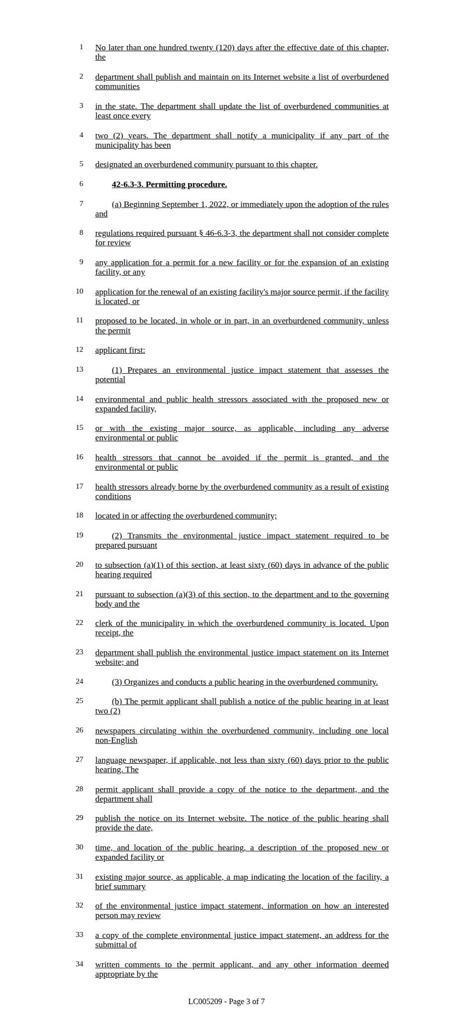No later than one hundred twenty (120) days after the effective date of this chapter, the
department shall publish and maintain on its Internet website a list of overburdened communities
in the state. The department shall update the list of overburdened communities at least once every
two (2) years. The department shall notify a municipality if any part of the municipality has been
designated an overburdened community pursuant to this chapter.
42-6.3-3. Permitting procedure.
(a) Beginning September 1, 2022, or immediately upon the adoption of the rules and
regulations required pursuant § 46-6.3-3, the department shall not consider complete for review
any application for a permit for a new facility or for the expansion of an existing facility, or any
application for the renewal of an existing facility's major source permit, if the facility is located, or
proposed to be located, in whole or in part, in an overburdened community, unless the permit
applicant first:
(1) Prepares an environmental justice impact statement that assesses the potential
environmental and public health stressors associated with the proposed new or expanded facility,
or with the existing major source, as applicable, including any adverse environmental or public
health stressors that cannot be avoided if the permit is granted, and the environmental or public
health stressors already borne by the overburdened community as a result of existing conditions
located in or affecting the overburdened community;
(2) Transmits the environmental justice impact statement required to be prepared pursuant
to subsection (a)(1) of this section, at least sixty (60) days in advance of the public hearing required
pursuant to subsection (a)(3) of this section, to the department and to the governing body and the
clerk of the municipality in which the overburdened community is located. Upon receipt, the
department shall publish the environmental justice impact statement on its Internet website; and
(3) Organizes and conducts a public hearing in the overburdened community.
(b) The permit applicant shall publish a notice of the public hearing in at least two (2)
newspapers circulating within the overburdened community, including one local non-English
language newspaper, if applicable, not less than sixty (60) days prior to the public hearing. The
permit applicant shall provide a copy of the notice to the department, and the department shall
publish the notice on its Internet website. The notice of the public hearing shall provide the date,
time, and location of the public hearing, a description of the proposed new or expanded facility or
existing major source, as applicable, a map indicating the location of the facility, a brief summary
of the environmental justice impact statement, information on how an interested person may review
a copy of the complete environmental justice impact statement, an address for the submittal of
written comments to the permit applicant, and any other information deemed appropriate by the
LC005209 - Page 3 of 7